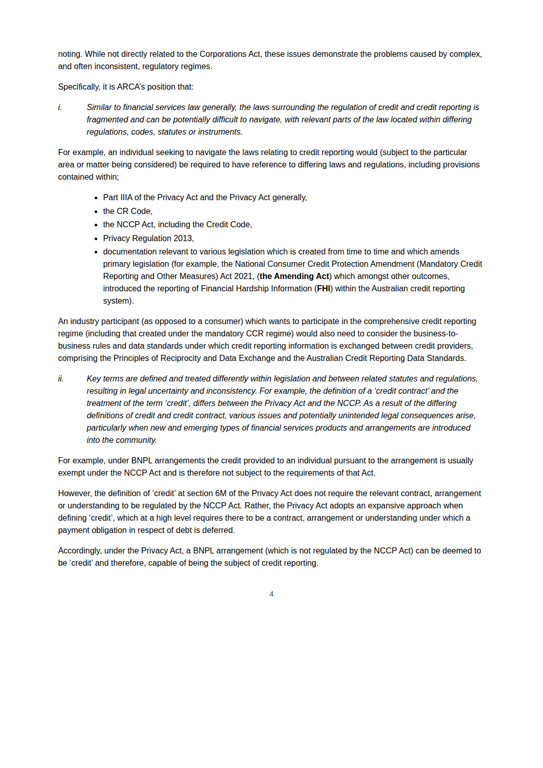noting. While not directly related to the Corporations Act, these issues demonstrate the problems caused by complex, and often inconsistent, regulatory regimes.
Specifically, it is ARCA’s position that:
i.
Similar to financial services law generally, the laws surrounding the regulation of credit and credit reporting is fragmented and can be potentially difficult to navigate, with relevant parts of the law located within differing regulations, codes, statutes or instruments.
For example, an individual seeking to navigate the laws relating to credit reporting would (subject to the particular area or matter being considered) be required to have reference to differing laws and regulations, including provisions contained within;
Part IIIA of the Privacy Act and the Privacy Act generally,
the CR Code,
the NCCP Act, including the Credit Code,
Privacy Regulation 2013,
documentation relevant to various legislation which is created from time to time and which amends primary legislation (for example, the National Consumer Credit Protection Amendment (Mandatory Credit Reporting and Other Measures) Act 2021, (the Amending Act) which amongst other outcomes, introduced the reporting of Financial Hardship Information (FHI) within the Australian credit reporting system).
An industry participant (as opposed to a consumer) which wants to participate in the comprehensive credit reporting regime (including that created under the mandatory CCR regime) would also need to consider the business-to-business rules and data standards under which credit reporting information is exchanged between credit providers, comprising the Principles of Reciprocity and Data Exchange and the Australian Credit Reporting Data Standards.
ii.
Key terms are defined and treated differently within legislation and between related statutes and regulations, resulting in legal uncertainty and inconsistency. For example, the definition of a ‘credit contract’ and the treatment of the term ‘credit’, differs between the Privacy Act and the NCCP. As a result of the differing definitions of credit and credit contract, various issues and potentially unintended legal consequences arise, particularly when new and emerging types of financial services products and arrangements are introduced into the community.
For example, under BNPL arrangements the credit provided to an individual pursuant to the arrangement is usually exempt under the NCCP Act and is therefore not subject to the requirements of that Act.
However, the definition of ‘credit’ at section 6M of the Privacy Act does not require the relevant contract, arrangement or understanding to be regulated by the NCCP Act. Rather, the Privacy Act adopts an expansive approach when defining ‘credit’, which at a high level requires there to be a contract, arrangement or understanding under which a payment obligation in respect of debt is deferred.
Accordingly, under the Privacy Act, a BNPL arrangement (which is not regulated by the NCCP Act) can be deemed to be ‘credit’ and therefore, capable of being the subject of credit reporting.
4